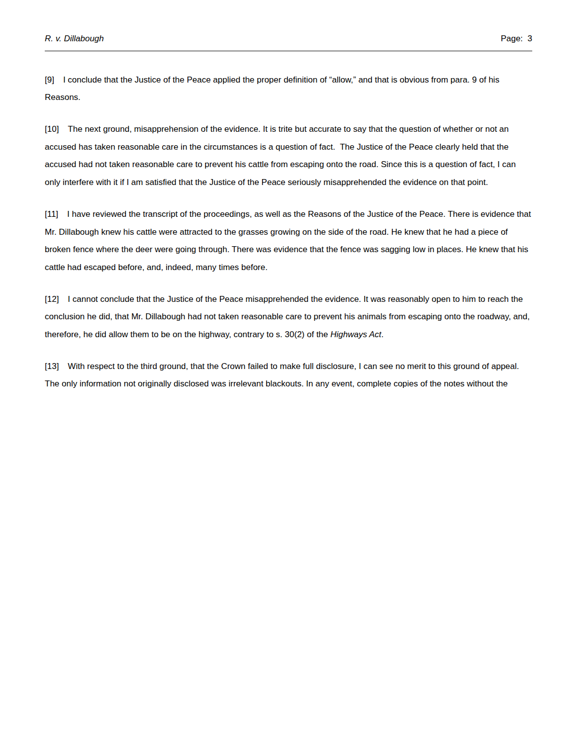R. v. Dillabough
Page: 3
[9] I conclude that the Justice of the Peace applied the proper definition of “allow,” and that is obvious from para. 9 of his Reasons.
[10] The next ground, misapprehension of the evidence. It is trite but accurate to say that the question of whether or not an accused has taken reasonable care in the circumstances is a question of fact. The Justice of the Peace clearly held that the accused had not taken reasonable care to prevent his cattle from escaping onto the road. Since this is a question of fact, I can only interfere with it if I am satisfied that the Justice of the Peace seriously misapprehended the evidence on that point.
[11] I have reviewed the transcript of the proceedings, as well as the Reasons of the Justice of the Peace. There is evidence that Mr. Dillabough knew his cattle were attracted to the grasses growing on the side of the road. He knew that he had a piece of broken fence where the deer were going through. There was evidence that the fence was sagging low in places. He knew that his cattle had escaped before, and, indeed, many times before.
[12] I cannot conclude that the Justice of the Peace misapprehended the evidence. It was reasonably open to him to reach the conclusion he did, that Mr. Dillabough had not taken reasonable care to prevent his animals from escaping onto the roadway, and, therefore, he did allow them to be on the highway, contrary to s. 30(2) of the Highways Act.
[13] With respect to the third ground, that the Crown failed to make full disclosure, I can see no merit to this ground of appeal. The only information not originally disclosed was irrelevant blackouts. In any event, complete copies of the notes without the